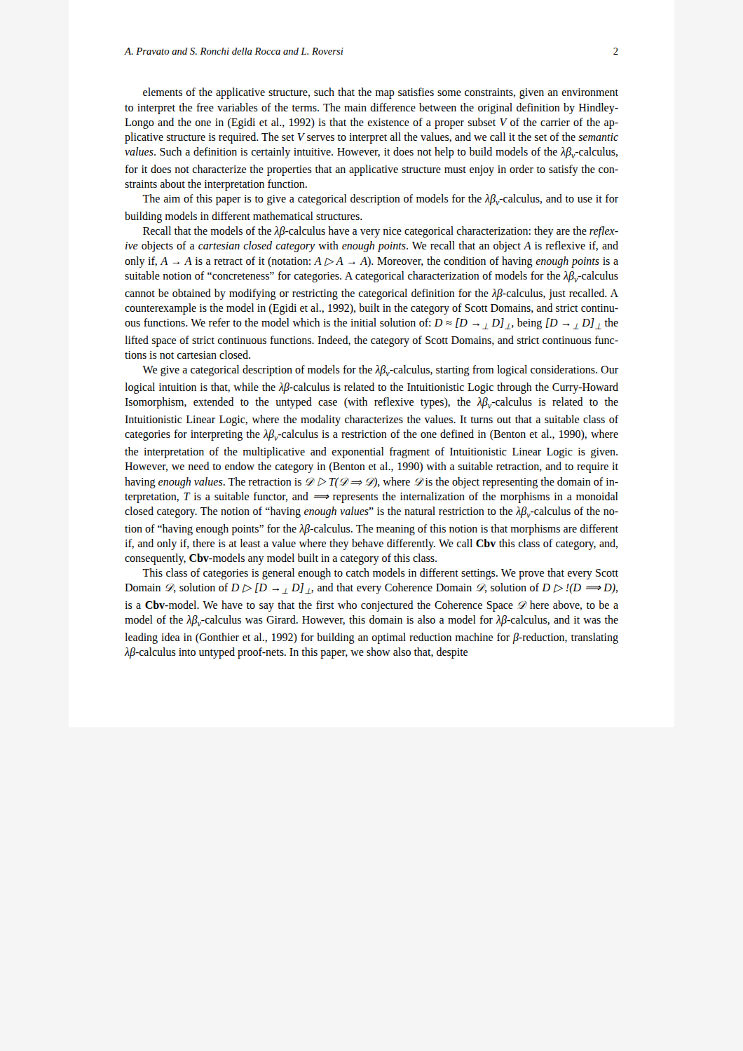A. Pravato and S. Ronchi della Rocca and L. Roversi 2
elements of the applicative structure, such that the map satisfies some constraints, given an environment to interpret the free variables of the terms. The main difference between the original definition by Hindley-Longo and the one in (Egidi et al., 1992) is that the existence of a proper subset V of the carrier of the applicative structure is required. The set V serves to interpret all the values, and we call it the set of the semantic values. Such a definition is certainly intuitive. However, it does not help to build models of the λβv-calculus, for it does not characterize the properties that an applicative structure must enjoy in order to satisfy the constraints about the interpretation function.
The aim of this paper is to give a categorical description of models for the λβv-calculus, and to use it for building models in different mathematical structures.
Recall that the models of the λβ-calculus have a very nice categorical characterization: they are the reflexive objects of a cartesian closed category with enough points. We recall that an object A is reflexive if, and only if, A → A is a retract of it (notation: A ▷ A → A). Moreover, the condition of having enough points is a suitable notion of “concreteness” for categories. A categorical characterization of models for the λβv-calculus cannot be obtained by modifying or restricting the categorical definition for the λβ-calculus, just recalled. A counterexample is the model in (Egidi et al., 1992), built in the category of Scott Domains, and strict continuous functions. We refer to the model which is the initial solution of: D ≈ [D →⊥ D]⊥, being [D →⊥ D]⊥ the lifted space of strict continuous functions. Indeed, the category of Scott Domains, and strict continuous functions is not cartesian closed.
We give a categorical description of models for the λβv-calculus, starting from logical considerations. Our logical intuition is that, while the λβ-calculus is related to the Intuitionistic Logic through the Curry-Howard Isomorphism, extended to the untyped case (with reflexive types), the λβv-calculus is related to the Intuitionistic Linear Logic, where the modality characterizes the values. It turns out that a suitable class of categories for interpreting the λβv-calculus is a restriction of the one defined in (Benton et al., 1990), where the interpretation of the multiplicative and exponential fragment of Intuitionistic Linear Logic is given. However, we need to endow the category in (Benton et al., 1990) with a suitable retraction, and to require it having enough values. The retraction is 𝒟 ▷ T(𝒟 ⟹ 𝒟), where 𝒟 is the object representing the domain of interpretation, T is a suitable functor, and ⟹ represents the internalization of the morphisms in a monoidal closed category. The notion of “having enough values” is the natural restriction to the λβv-calculus of the notion of “having enough points” for the λβ-calculus. The meaning of this notion is that morphisms are different if, and only if, there is at least a value where they behave differently. We call Cbv this class of category, and, consequently, Cbv-models any model built in a category of this class.
This class of categories is general enough to catch models in different settings. We prove that every Scott Domain 𝒟, solution of D ▷ [D →⊥ D]⊥, and that every Coherence Domain 𝒟, solution of D ▷ !(D ⟹ D), is a Cbv-model. We have to say that the first who conjectured the Coherence Space 𝒟 here above, to be a model of the λβv-calculus was Girard. However, this domain is also a model for λβ-calculus, and it was the leading idea in (Gonthier et al., 1992) for building an optimal reduction machine for β-reduction, translating λβ-calculus into untyped proof-nets. In this paper, we show also that, despite